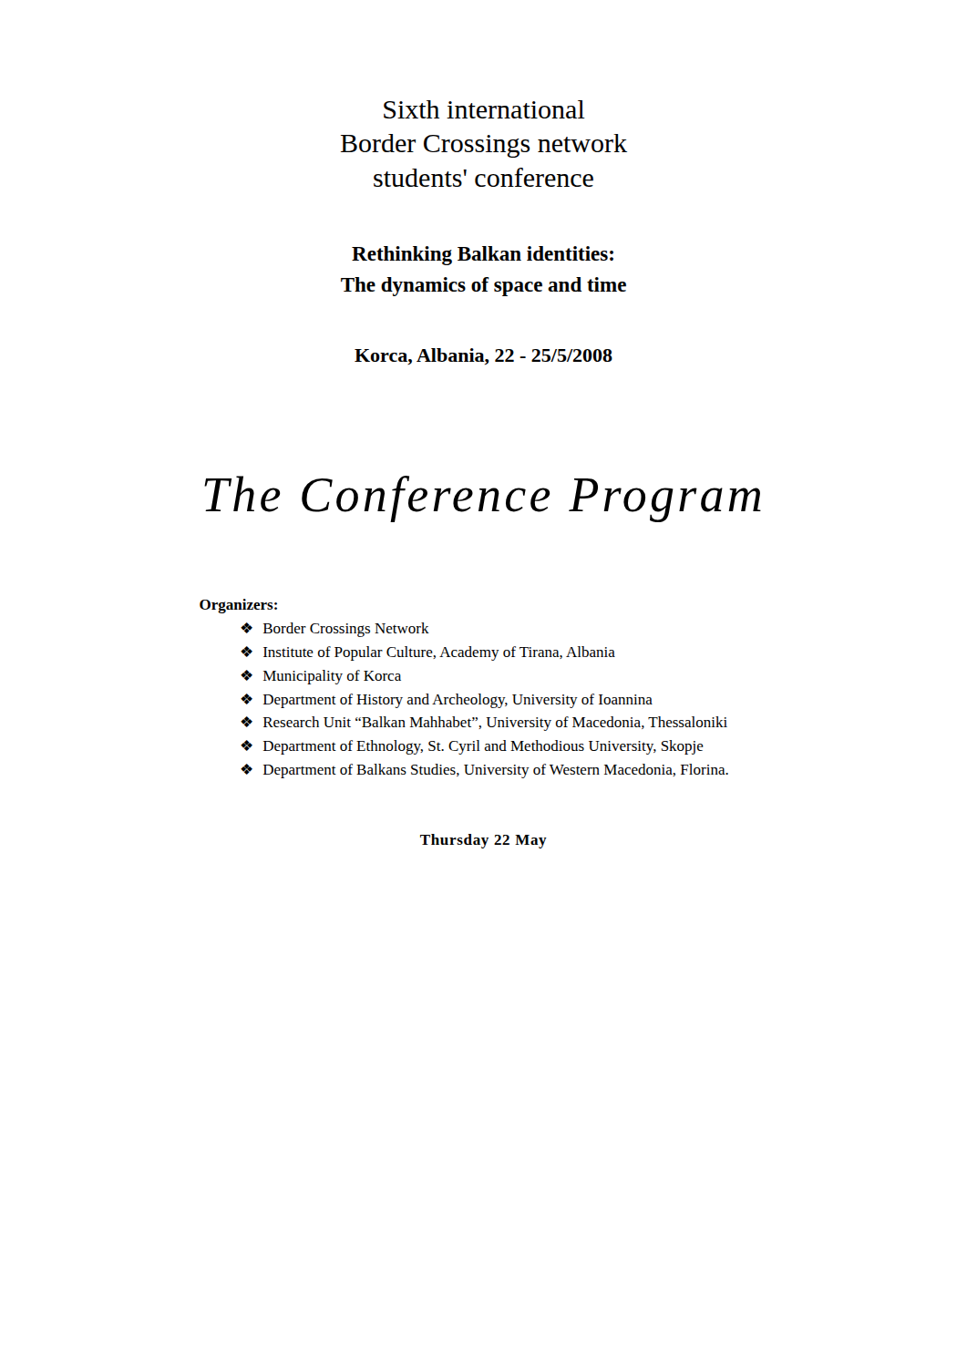Sixth international
Border Crossings network
students' conference
Rethinking Balkan identities:
The dynamics of space and time
Korca, Albania, 22 - 25/5/2008
The Conference Program
Organizers:
Border Crossings Network
Institute of Popular Culture, Academy of Tirana, Albania
Municipality of Korca
Department of History and Archeology, University of Ioannina
Research Unit “Balkan Mahhabet”, University of Macedonia, Thessaloniki
Department of Ethnology, St. Cyril and Methodious University, Skopje
Department of Balkans Studies, University of Western Macedonia, Florina.
Thursday 22 May